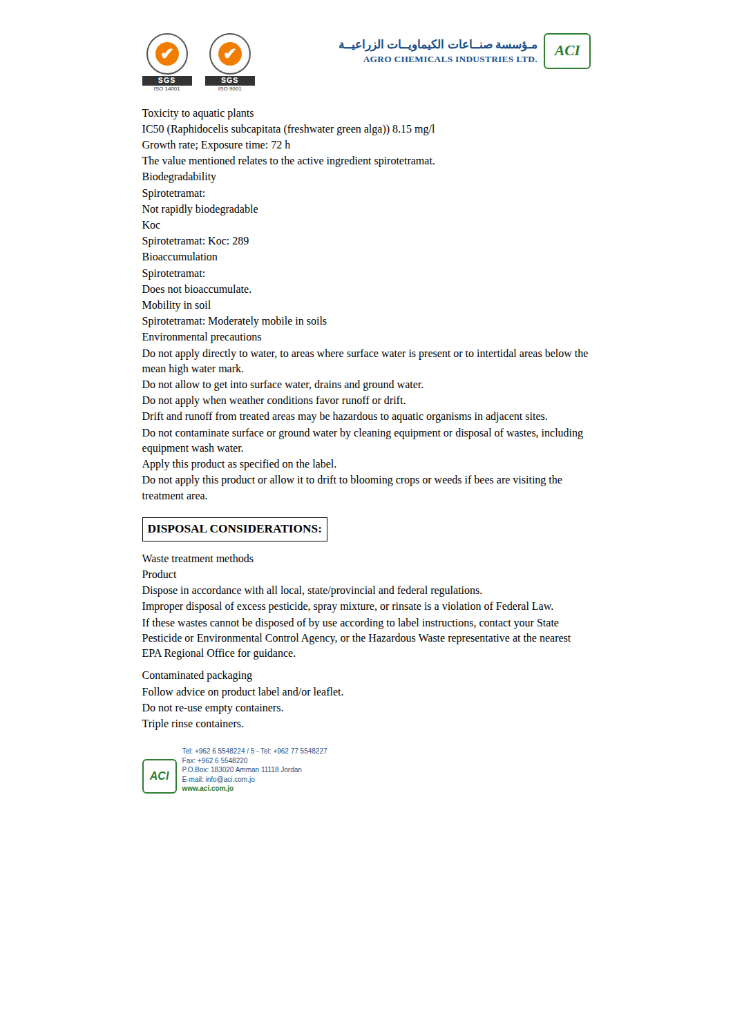✔
SGS
ISO 14001
✔
SGS
ISO 9001
مـؤسسة صنــاعات الكيماويــات الزراعيــة
AGRO CHEMICALS INDUSTRIES LTD.
ACI
Toxicity to aquatic plants
IC50 (Raphidocelis subcapitata (freshwater green alga)) 8.15 mg/l
Growth rate; Exposure time: 72 h
The value mentioned relates to the active ingredient spirotetramat.
Biodegradability
Spirotetramat:
Not rapidly biodegradable
Koc
Spirotetramat: Koc: 289
Bioaccumulation
Spirotetramat:
Does not bioaccumulate.
Mobility in soil
Spirotetramat: Moderately mobile in soils
Environmental precautions
Do not apply directly to water, to areas where surface water is present or to intertidal areas below the mean high water mark.
Do not allow to get into surface water, drains and ground water.
Do not apply when weather conditions favor runoff or drift.
Drift and runoff from treated areas may be hazardous to aquatic organisms in adjacent sites.
Do not contaminate surface or ground water by cleaning equipment or disposal of wastes, including equipment wash water.
Apply this product as specified on the label.
Do not apply this product or allow it to drift to blooming crops or weeds if bees are visiting the treatment area.
DISPOSAL CONSIDERATIONS:
Waste treatment methods
Product
Dispose in accordance with all local, state/provincial and federal regulations.
Improper disposal of excess pesticide, spray mixture, or rinsate is a violation of Federal Law.
If these wastes cannot be disposed of by use according to label instructions, contact your State Pesticide or Environmental Control Agency, or the Hazardous Waste representative at the nearest EPA Regional Office for guidance.
Contaminated packaging
Follow advice on product label and/or leaflet.
Do not re-use empty containers.
Triple rinse containers.
ACI
Tel: +962 6 5548224 / 5 - Tel: +962 77 5548227
Fax: +962 6 5548220
P.O.Box: 183020 Amman 11118 Jordan
E-mail: info@aci.com.jo
www.aci.com.jo